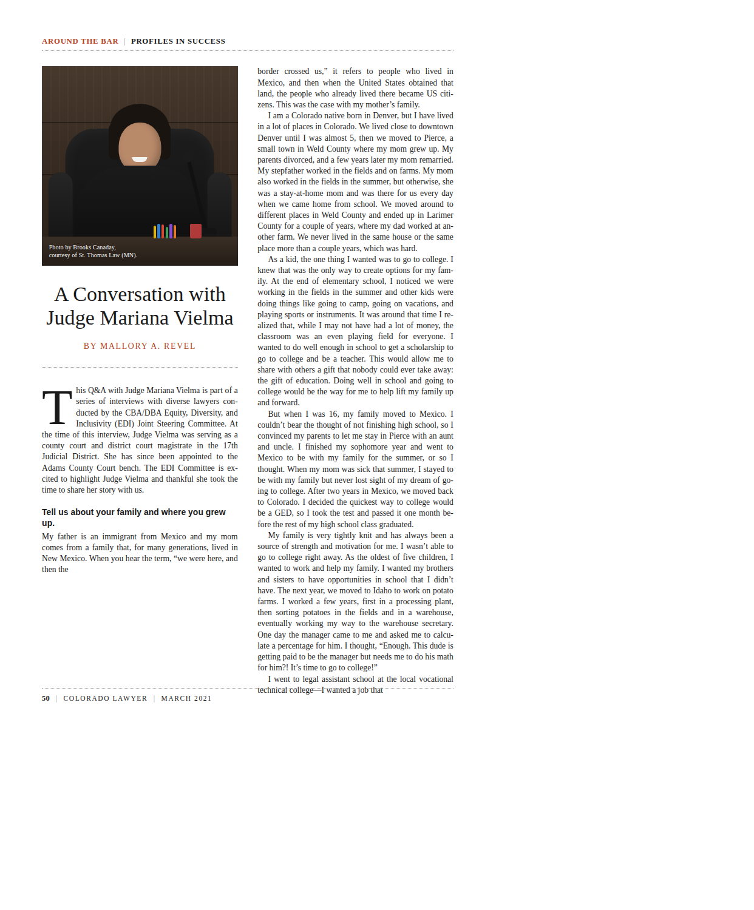Around the Bar | Profiles in Success
Photo by Brooks Canaday,
courtesy of St. Thomas Law (MN).
A Conversation with
Judge Mariana Vielma
By Mallory A. Revel
This Q&A with Judge Mariana Vielma is part of a series of interviews with diverse lawyers conducted by the CBA/DBA Equity, Diversity, and Inclusivity (EDI) Joint Steering Committee. At the time of this interview, Judge Vielma was serving as a county court and district court magistrate in the 17th Judicial District. She has since been appointed to the Adams County Court bench. The EDI Committee is excited to highlight Judge Vielma and thankful she took the time to share her story with us.
Tell us about your family and where you grew up.
My father is an immigrant from Mexico and my mom comes from a family that, for many generations, lived in New Mexico. When you hear the term, “we were here, and then the
border crossed us,” it refers to people who lived in Mexico, and then when the United States obtained that land, the people who already lived there became US citizens. This was the case with my mother’s family.
I am a Colorado native born in Denver, but I have lived in a lot of places in Colorado. We lived close to downtown Denver until I was almost 5, then we moved to Pierce, a small town in Weld County where my mom grew up. My parents divorced, and a few years later my mom remarried. My stepfather worked in the fields and on farms. My mom also worked in the fields in the summer, but otherwise, she was a stay-at-home mom and was there for us every day when we came home from school. We moved around to different places in Weld County and ended up in Larimer County for a couple of years, where my dad worked at another farm. We never lived in the same house or the same place more than a couple years, which was hard.
As a kid, the one thing I wanted was to go to college. I knew that was the only way to create options for my family. At the end of elementary school, I noticed we were working in the fields in the summer and other kids were doing things like going to camp, going on vacations, and playing sports or instruments. It was around that time I realized that, while I may not have had a lot of money, the classroom was an even playing field for everyone. I wanted to do well enough in school to get a scholarship to go to college and be a teacher. This would allow me to share with others a gift that nobody could ever take away: the gift of education. Doing well in school and going to college would be the way for me to help lift my family up and forward.
But when I was 16, my family moved to Mexico. I couldn’t bear the thought of not finishing high school, so I convinced my parents to let me stay in Pierce with an aunt and uncle. I finished my sophomore year and went to Mexico to be with my family for the summer, or so I thought. When my mom was sick that summer, I stayed to be with my family but never lost sight of my dream of going to college. After two years in Mexico, we moved back to Colorado. I decided the quickest way to college would be a GED, so I took the test and passed it one month before the rest of my high school class graduated.
My family is very tightly knit and has always been a source of strength and motivation for me. I wasn’t able to go to college right away. As the oldest of five children, I wanted to work and help my family. I wanted my brothers and sisters to have opportunities in school that I didn’t have. The next year, we moved to Idaho to work on potato farms. I worked a few years, first in a processing plant, then sorting potatoes in the fields and in a warehouse, eventually working my way to the warehouse secretary. One day the manager came to me and asked me to calculate a percentage for him. I thought, “Enough. This dude is getting paid to be the manager but needs me to do his math for him?! It’s time to go to college!”
I went to legal assistant school at the local vocational technical college—I wanted a job that
50 | Colorado Lawyer | March 2021